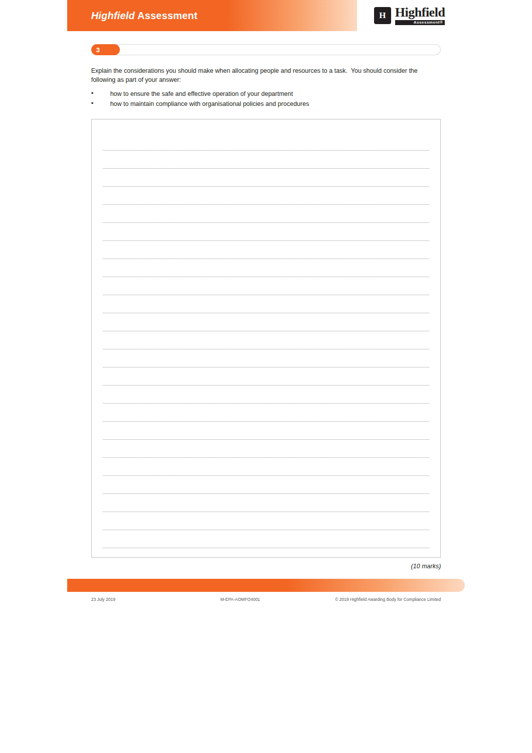Highfield Assessment
H
Highfield
Assessment®
3
Explain the considerations you should make when allocating people and resources to a task. You should consider the following as part of your answer:
how to ensure the safe and effective operation of your department
how to maintain compliance with organisational policies and procedures
(10 marks)
23 July 2019
M-EPA-AOMFO4001
© 2019 Highfield Awarding Body for Compliance Limited